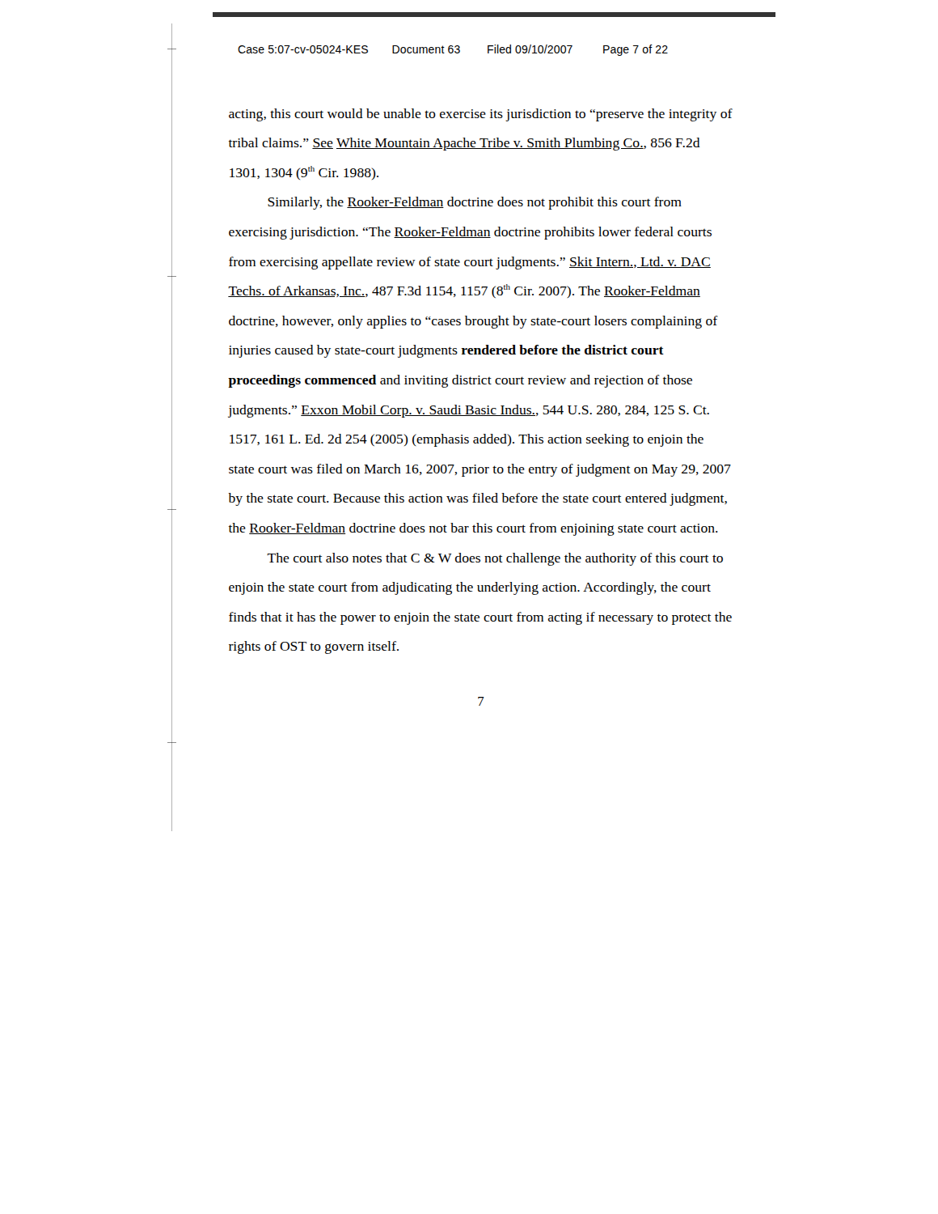Case 5:07-cv-05024-KES Document 63 Filed 09/10/2007 Page 7 of 22
acting, this court would be unable to exercise its jurisdiction to “preserve the integrity of tribal claims.” See White Mountain Apache Tribe v. Smith Plumbing Co., 856 F.2d 1301, 1304 (9th Cir. 1988).
Similarly, the Rooker-Feldman doctrine does not prohibit this court from exercising jurisdiction. “The Rooker-Feldman doctrine prohibits lower federal courts from exercising appellate review of state court judgments.” Skit Intern., Ltd. v. DAC Techs. of Arkansas, Inc., 487 F.3d 1154, 1157 (8th Cir. 2007). The Rooker-Feldman doctrine, however, only applies to “cases brought by state-court losers complaining of injuries caused by state-court judgments rendered before the district court proceedings commenced and inviting district court review and rejection of those judgments.” Exxon Mobil Corp. v. Saudi Basic Indus., 544 U.S. 280, 284, 125 S. Ct. 1517, 161 L. Ed. 2d 254 (2005) (emphasis added). This action seeking to enjoin the state court was filed on March 16, 2007, prior to the entry of judgment on May 29, 2007 by the state court. Because this action was filed before the state court entered judgment, the Rooker-Feldman doctrine does not bar this court from enjoining state court action.
The court also notes that C & W does not challenge the authority of this court to enjoin the state court from adjudicating the underlying action. Accordingly, the court finds that it has the power to enjoin the state court from acting if necessary to protect the rights of OST to govern itself.
7